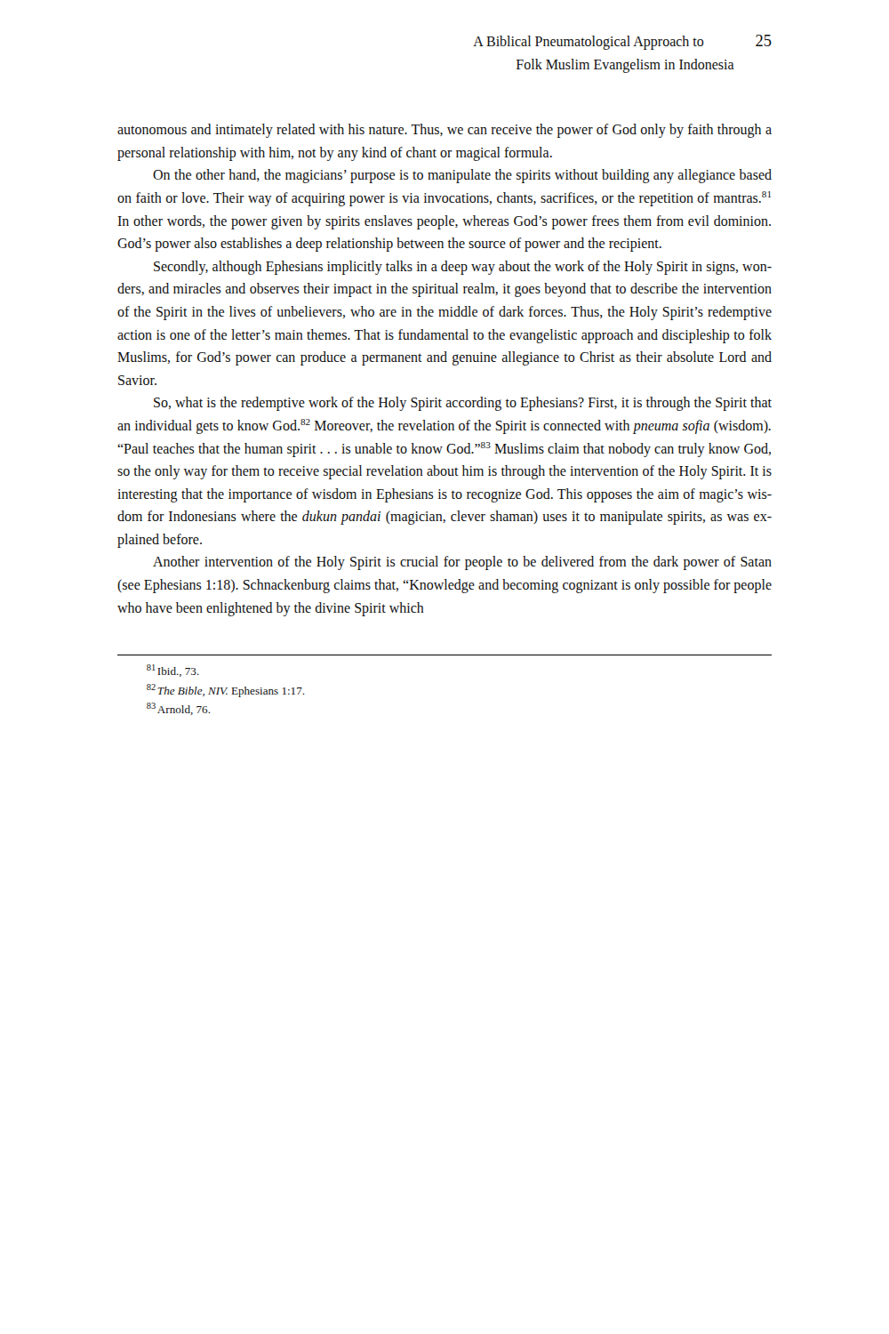25 A Biblical Pneumatological Approach to Folk Muslim Evangelism in Indonesia
autonomous and intimately related with his nature. Thus, we can receive the power of God only by faith through a personal relationship with him, not by any kind of chant or magical formula.
On the other hand, the magicians’ purpose is to manipulate the spirits without building any allegiance based on faith or love. Their way of acquiring power is via invocations, chants, sacrifices, or the repetition of mantras.81 In other words, the power given by spirits enslaves people, whereas God’s power frees them from evil dominion. God’s power also establishes a deep relationship between the source of power and the recipient.
Secondly, although Ephesians implicitly talks in a deep way about the work of the Holy Spirit in signs, wonders, and miracles and observes their impact in the spiritual realm, it goes beyond that to describe the intervention of the Spirit in the lives of unbelievers, who are in the middle of dark forces. Thus, the Holy Spirit’s redemptive action is one of the letter’s main themes. That is fundamental to the evangelistic approach and discipleship to folk Muslims, for God’s power can produce a permanent and genuine allegiance to Christ as their absolute Lord and Savior.
So, what is the redemptive work of the Holy Spirit according to Ephesians? First, it is through the Spirit that an individual gets to know God.82 Moreover, the revelation of the Spirit is connected with pneuma sofia (wisdom). “Paul teaches that the human spirit . . . is unable to know God.”83 Muslims claim that nobody can truly know God, so the only way for them to receive special revelation about him is through the intervention of the Holy Spirit. It is interesting that the importance of wisdom in Ephesians is to recognize God. This opposes the aim of magic’s wisdom for Indonesians where the dukun pandai (magician, clever shaman) uses it to manipulate spirits, as was explained before.
Another intervention of the Holy Spirit is crucial for people to be delivered from the dark power of Satan (see Ephesians 1:18). Schnackenburg claims that, “Knowledge and becoming cognizant is only possible for people who have been enlightened by the divine Spirit which
81 Ibid., 73.
82 The Bible, NIV. Ephesians 1:17.
83 Arnold, 76.